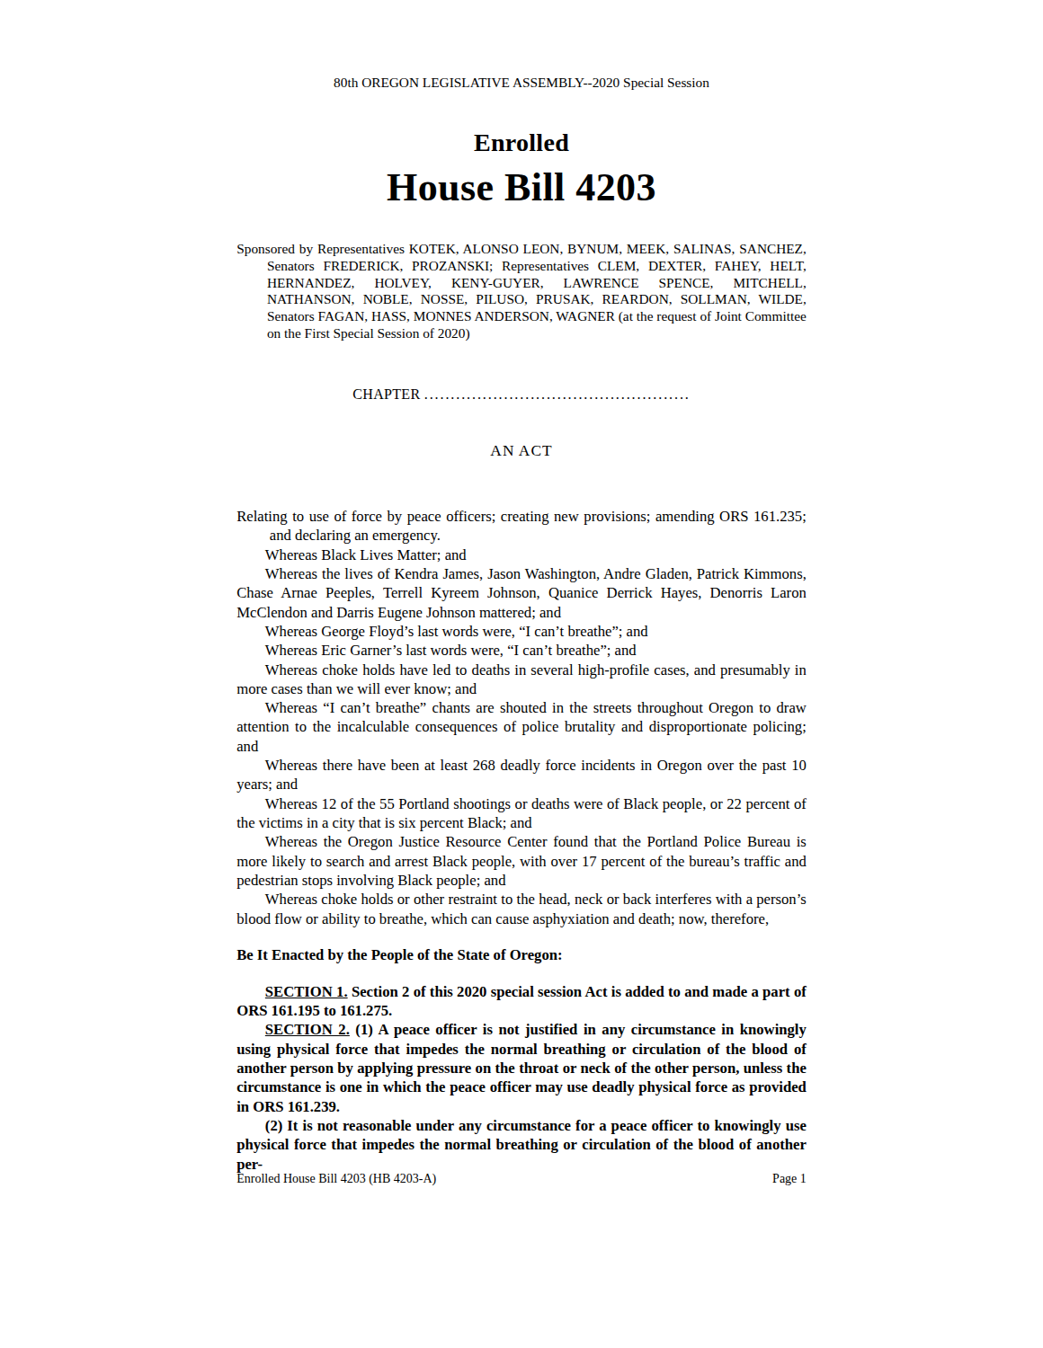80th OREGON LEGISLATIVE ASSEMBLY--2020 Special Session
Enrolled
House Bill 4203
Sponsored by Representatives KOTEK, ALONSO LEON, BYNUM, MEEK, SALINAS, SANCHEZ, Senators FREDERICK, PROZANSKI; Representatives CLEM, DEXTER, FAHEY, HELT, HERNANDEZ, HOLVEY, KENY-GUYER, LAWRENCE SPENCE, MITCHELL, NATHANSON, NOBLE, NOSSE, PILUSO, PRUSAK, REARDON, SOLLMAN, WILDE, Senators FAGAN, HASS, MONNES ANDERSON, WAGNER (at the request of Joint Committee on the First Special Session of 2020)
CHAPTER ..................................................
AN ACT
Relating to use of force by peace officers; creating new provisions; amending ORS 161.235; and declaring an emergency.
Whereas Black Lives Matter; and
Whereas the lives of Kendra James, Jason Washington, Andre Gladen, Patrick Kimmons, Chase Arnae Peeples, Terrell Kyreem Johnson, Quanice Derrick Hayes, Denorris Laron McClendon and Darris Eugene Johnson mattered; and
Whereas George Floyd’s last words were, “I can’t breathe”; and
Whereas Eric Garner’s last words were, “I can’t breathe”; and
Whereas choke holds have led to deaths in several high-profile cases, and presumably in more cases than we will ever know; and
Whereas “I can’t breathe” chants are shouted in the streets throughout Oregon to draw attention to the incalculable consequences of police brutality and disproportionate policing; and
Whereas there have been at least 268 deadly force incidents in Oregon over the past 10 years; and
Whereas 12 of the 55 Portland shootings or deaths were of Black people, or 22 percent of the victims in a city that is six percent Black; and
Whereas the Oregon Justice Resource Center found that the Portland Police Bureau is more likely to search and arrest Black people, with over 17 percent of the bureau’s traffic and pedestrian stops involving Black people; and
Whereas choke holds or other restraint to the head, neck or back interferes with a person’s blood flow or ability to breathe, which can cause asphyxiation and death; now, therefore,
Be It Enacted by the People of the State of Oregon:
SECTION 1. Section 2 of this 2020 special session Act is added to and made a part of ORS 161.195 to 161.275.
SECTION 2. (1) A peace officer is not justified in any circumstance in knowingly using physical force that impedes the normal breathing or circulation of the blood of another person by applying pressure on the throat or neck of the other person, unless the circumstance is one in which the peace officer may use deadly physical force as provided in ORS 161.239.
(2) It is not reasonable under any circumstance for a peace officer to knowingly use physical force that impedes the normal breathing or circulation of the blood of another per-
Enrolled House Bill 4203 (HB 4203-A)
Page 1